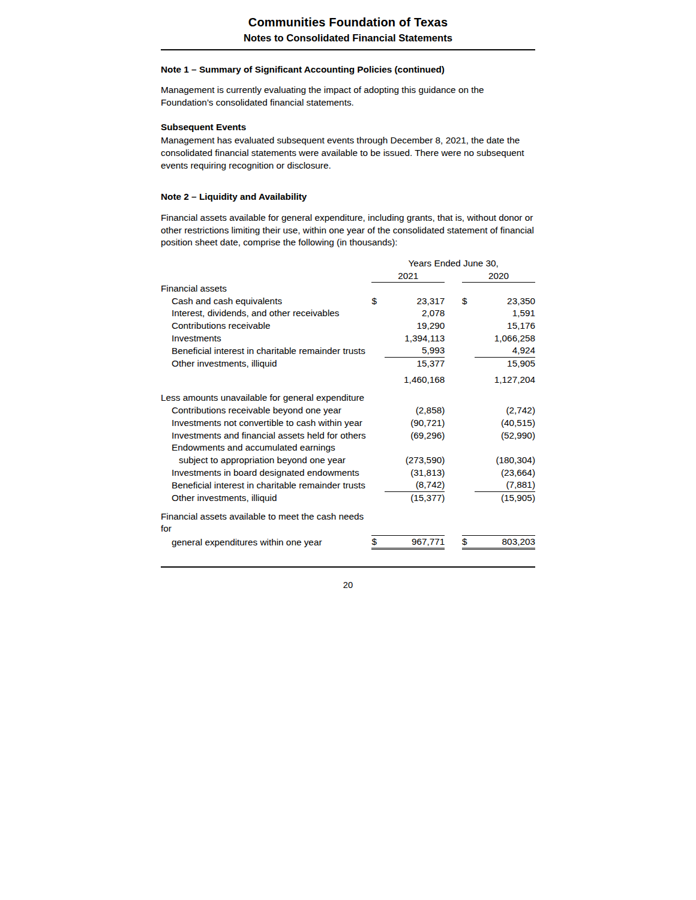Communities Foundation of Texas
Notes to Consolidated Financial Statements
Note 1 – Summary of Significant Accounting Policies (continued)
Management is currently evaluating the impact of adopting this guidance on the Foundation’s consolidated financial statements.
Subsequent Events
Management has evaluated subsequent events through December 8, 2021, the date the consolidated financial statements were available to be issued. There were no subsequent events requiring recognition or disclosure.
Note 2 – Liquidity and Availability
Financial assets available for general expenditure, including grants, that is, without donor or other restrictions limiting their use, within one year of the consolidated statement of financial position sheet date, comprise the following (in thousands):
| | Years Ended June 30, |
| | 2021 | | 2020 |
| Financial assets | | | | | |
| Cash and cash equivalents | $ | 23,317 | | $ | 23,350 |
| Interest, dividends, and other receivables | | 2,078 | | | 1,591 |
| Contributions receivable | | 19,290 | | | 15,176 |
| Investments | | 1,394,113 | | | 1,066,258 |
| Beneficial interest in charitable remainder trusts | | 5,993 | | | 4,924 |
| Other investments, illiquid | | 15,377 | | | 15,905 |
| | | 1,460,168 | | | 1,127,204 |
| Less amounts unavailable for general expenditure | | | | | |
| Contributions receivable beyond one year | | (2,858) | | | (2,742) |
| Investments not convertible to cash within year | | (90,721) | | | (40,515) |
| Investments and financial assets held for others | | (69,296) | | | (52,990) |
| Endowments and accumulated earnings | | | | | |
| subject to appropriation beyond one year | | (273,590) | | | (180,304) |
| Investments in board designated endowments | | (31,813) | | | (23,664) |
| Beneficial interest in charitable remainder trusts | | (8,742) | | | (7,881) |
| Other investments, illiquid | | (15,377) | | | (15,905) |
| Financial assets available to meet the cash needs for | | | | | |
| general expenditures within one year | $ | 967,771 | | $ | 803,203 |
20